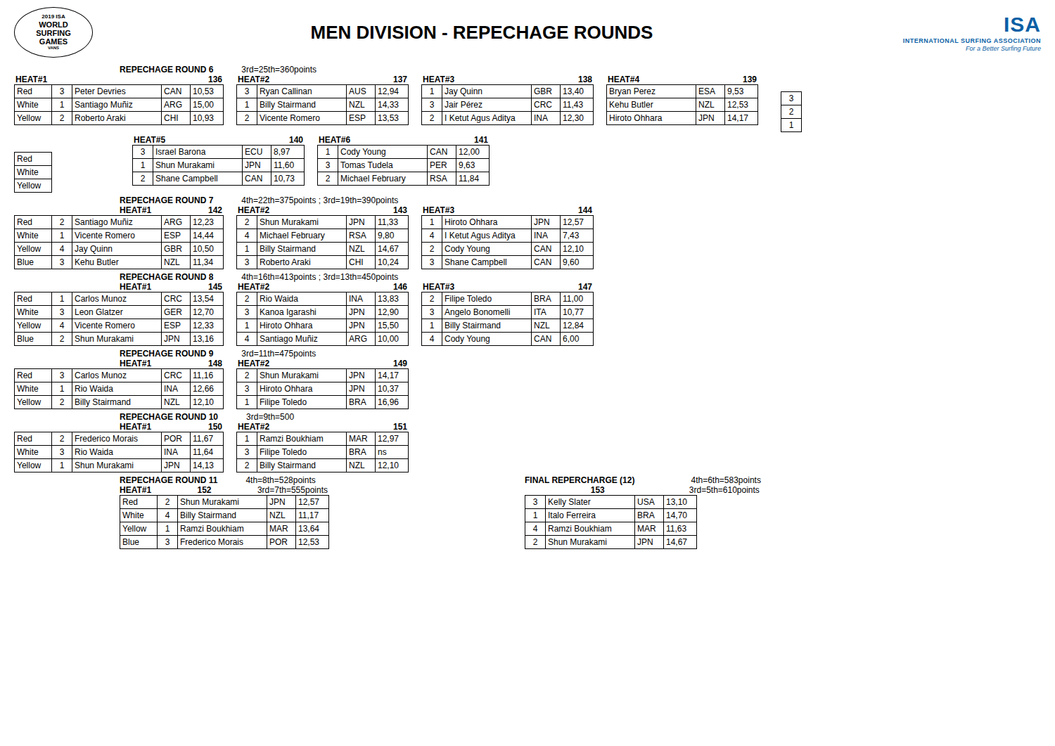2019 ISA
WORLD
SURFING
GAMES
VANS
MEN DIVISION - REPECHAGE ROUNDS
ISA
INTERNATIONAL SURFING ASSOCIATION
For a Better Surfing Future
REPECHAGE ROUND 6 3rd=25th=360points
HEAT#1136
| Red | 3 | Peter Devries | CAN | 10,53 |
| White | 1 | Santiago Muñiz | ARG | 15,00 |
| Yellow | 2 | Roberto Araki | CHI | 10,93 |
HEAT#2137
| 3 | Ryan Callinan | AUS | 12,94 |
| 1 | Billy Stairmand | NZL | 14,33 |
| 2 | Vicente Romero | ESP | 13,53 |
HEAT#3138
| 1 | Jay Quinn | GBR | 13,40 |
| 3 | Jair Pérez | CRC | 11,43 |
| 2 | I Ketut Agus Aditya | INA | 12,30 |
HEAT#4139
| Bryan Perez | ESA | 9,53 |
| Kehu Butler | NZL | 12,53 |
| Hiroto Ohhara | JPN | 14,17 |
| 3 |
| 2 |
| 1 |
HEAT#5140
| 3 | Israel Barona | ECU | 8,97 |
| 1 | Shun Murakami | JPN | 11,60 |
| 2 | Shane Campbell | CAN | 10,73 |
HEAT#6141
| 1 | Cody Young | CAN | 12,00 |
| 3 | Tomas Tudela | PER | 9,63 |
| 2 | Michael February | RSA | 11,84 |
| Red |
| White |
| Yellow |
REPECHAGE ROUND 7 4th=22th=375points ; 3rd=19th=390points
HEAT#1142
| Red | 2 | Santiago Muñiz | ARG | 12,23 |
| White | 1 | Vicente Romero | ESP | 14,44 |
| Yellow | 4 | Jay Quinn | GBR | 10,50 |
| Blue | 3 | Kehu Butler | NZL | 11,34 |
HEAT#2143
| 2 | Shun Murakami | JPN | 11,33 |
| 4 | Michael February | RSA | 9,80 |
| 1 | Billy Stairmand | NZL | 14,67 |
| 3 | Roberto Araki | CHI | 10,24 |
HEAT#3144
| 1 | Hiroto Ohhara | JPN | 12,57 |
| 4 | I Ketut Agus Aditya | INA | 7,43 |
| 2 | Cody Young | CAN | 12,10 |
| 3 | Shane Campbell | CAN | 9,60 |
REPECHAGE ROUND 8 4th=16th=413points ; 3rd=13th=450points
HEAT#1145
| Red | 1 | Carlos Munoz | CRC | 13,54 |
| White | 3 | Leon Glatzer | GER | 12,70 |
| Yellow | 4 | Vicente Romero | ESP | 12,33 |
| Blue | 2 | Shun Murakami | JPN | 13,16 |
HEAT#2146
| 2 | Rio Waida | INA | 13,83 |
| 3 | Kanoa Igarashi | JPN | 12,90 |
| 1 | Hiroto Ohhara | JPN | 15,50 |
| 4 | Santiago Muñiz | ARG | 10,00 |
HEAT#3147
| 2 | Filipe Toledo | BRA | 11,00 |
| 3 | Angelo Bonomelli | ITA | 10,77 |
| 1 | Billy Stairmand | NZL | 12,84 |
| 4 | Cody Young | CAN | 6,00 |
REPECHAGE ROUND 9 3rd=11th=475points
HEAT#1148
| Red | 3 | Carlos Munoz | CRC | 11,16 |
| White | 1 | Rio Waida | INA | 12,66 |
| Yellow | 2 | Billy Stairmand | NZL | 12,10 |
HEAT#2149
| 2 | Shun Murakami | JPN | 14,17 |
| 3 | Hiroto Ohhara | JPN | 10,37 |
| 1 | Filipe Toledo | BRA | 16,96 |
REPECHAGE ROUND 10 3rd=9th=500
HEAT#1150
| Red | 2 | Frederico Morais | POR | 11,67 |
| White | 3 | Rio Waida | INA | 11,64 |
| Yellow | 1 | Shun Murakami | JPN | 14,13 |
HEAT#2151
| 1 | Ramzi Boukhiam | MAR | 12,97 |
| 3 | Filipe Toledo | BRA | ns |
| 2 | Billy Stairmand | NZL | 12,10 |
REPECHAGE ROUND 11 4th=8th=528points
HEAT#1 152 3rd=7th=555points
| Red | 2 | Shun Murakami | JPN | 12,57 |
| White | 4 | Billy Stairmand | NZL | 11,17 |
| Yellow | 1 | Ramzi Boukhiam | MAR | 13,64 |
| Blue | 3 | Frederico Morais | POR | 12,53 |
FINAL REPERCHARGE (12) 4th=6th=583points
HEAT 153 3rd=5th=610points
| 3 | Kelly Slater | USA | 13,10 |
| 1 | Italo Ferreira | BRA | 14,70 |
| 4 | Ramzi Boukhiam | MAR | 11,63 |
| 2 | Shun Murakami | JPN | 14,67 |